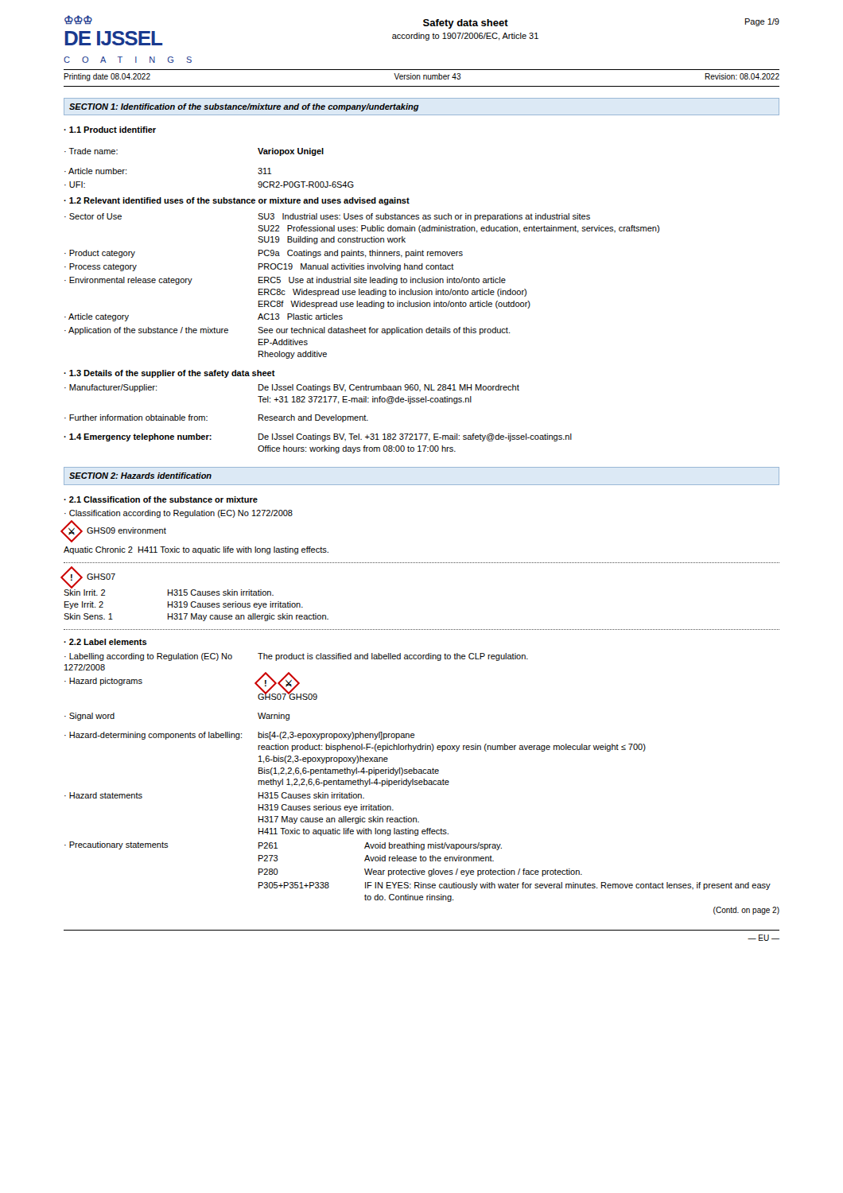♔♔♔DE IJSSEL
C O A T I N G S
Safety data sheet
according to 1907/2006/EC, Article 31
Page 1/9
Printing date 08.04.2022
Version number 43
Revision: 08.04.2022
SECTION 1: Identification of the substance/mixture and of the company/undertaking
· 1.1 Product identifier
| · Trade name: | Variopox Unigel |
| · Article number: | 311 |
| · UFI: | 9CR2-P0GT-R00J-6S4G |
· 1.2 Relevant identified uses of the substance or mixture and uses advised against
| · Sector of Use | SU3 Industrial uses: Uses of substances as such or in preparations at industrial sites SU22 Professional uses: Public domain (administration, education, entertainment, services, craftsmen) SU19 Building and construction work |
| · Product category | PC9a Coatings and paints, thinners, paint removers |
| · Process category | PROC19 Manual activities involving hand contact |
| · Environmental release category | ERC5 Use at industrial site leading to inclusion into/onto article ERC8c Widespread use leading to inclusion into/onto article (indoor) ERC8f Widespread use leading to inclusion into/onto article (outdoor) |
| · Article category | AC13 Plastic articles |
| · Application of the substance / the mixture | See our technical datasheet for application details of this product. EP-Additives Rheology additive |
· 1.3 Details of the supplier of the safety data sheet
| · Manufacturer/Supplier: | De IJssel Coatings BV, Centrumbaan 960, NL 2841 MH Moordrecht Tel: +31 182 372177, E-mail: info@de-ijssel-coatings.nl |
| · Further information obtainable from: | Research and Development. |
| · 1.4 Emergency telephone number: | De IJssel Coatings BV, Tel. +31 182 372177, E-mail: safety@de-ijssel-coatings.nl Office hours: working days from 08:00 to 17:00 hrs. |
SECTION 2: Hazards identification
· 2.1 Classification of the substance or mixture
· Classification according to Regulation (EC) No 1272/2008
⚔ GHS09 environment
Aquatic Chronic 2 H411 Toxic to aquatic life with long lasting effects.
! GHS07
Skin Irrit. 2
H315 Causes skin irritation.
Eye Irrit. 2
H319 Causes serious eye irritation.
Skin Sens. 1
H317 May cause an allergic skin reaction.
· 2.2 Label elements
| · Labelling according to Regulation (EC) No 1272/2008 | The product is classified and labelled according to the CLP regulation. |
| · Hazard pictograms | ! ⚔ GHS07 GHS09 |
| · Signal word | Warning |
| · Hazard-determining components of labelling: | bis[4-(2,3-epoxypropoxy)phenyl]propane reaction product: bisphenol-F-(epichlorhydrin) epoxy resin (number average molecular weight ≤ 700) 1,6-bis(2,3-epoxypropoxy)hexane Bis(1,2,2,6,6-pentamethyl-4-piperidyl)sebacate methyl 1,2,2,6,6-pentamethyl-4-piperidylsebacate |
| · Hazard statements | H315 Causes skin irritation. H319 Causes serious eye irritation. H317 May cause an allergic skin reaction. H411 Toxic to aquatic life with long lasting effects. |
| · Precautionary statements | / P261 / Avoid breathing mist/vapours/spray. / / P273 / Avoid release to the environment. / / P280 / Wear protective gloves / eye protection / face protection. / / P305+P351+P338 / IF IN EYES: Rinse cautiously with water for several minutes. Remove contact lenses, if present and easy to do. Continue rinsing. / |
(Contd. on page 2)
— EU —